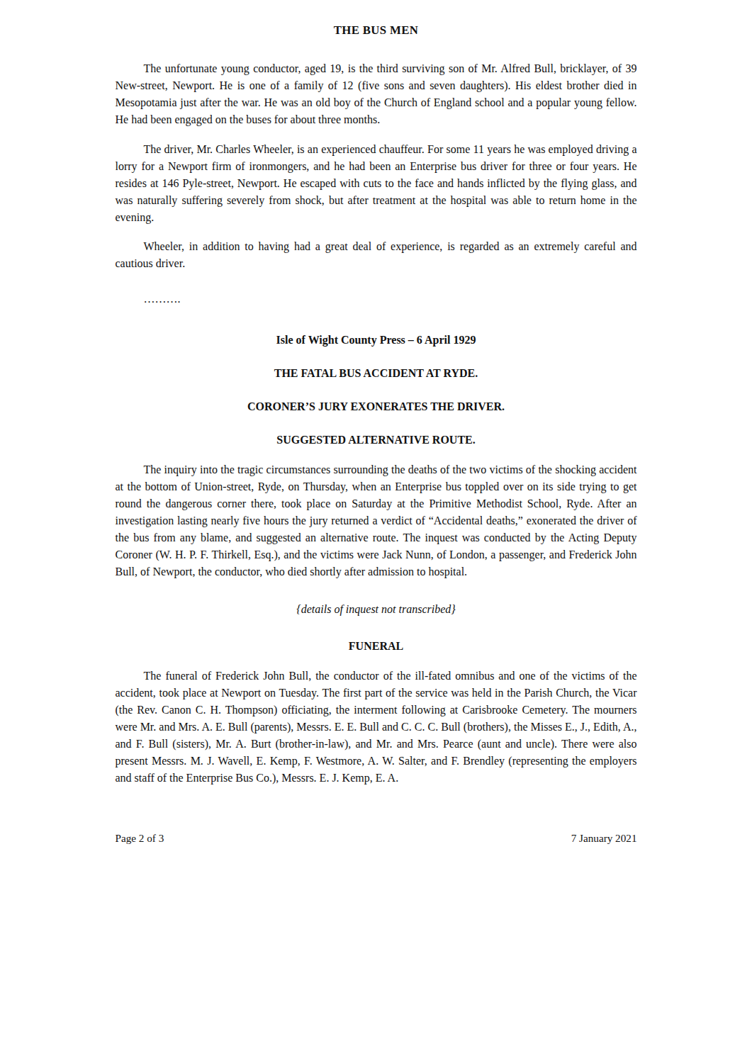THE BUS MEN
The unfortunate young conductor, aged 19, is the third surviving son of Mr. Alfred Bull, bricklayer, of 39 New-street, Newport. He is one of a family of 12 (five sons and seven daughters). His eldest brother died in Mesopotamia just after the war. He was an old boy of the Church of England school and a popular young fellow. He had been engaged on the buses for about three months.
The driver, Mr. Charles Wheeler, is an experienced chauffeur. For some 11 years he was employed driving a lorry for a Newport firm of ironmongers, and he had been an Enterprise bus driver for three or four years. He resides at 146 Pyle-street, Newport. He escaped with cuts to the face and hands inflicted by the flying glass, and was naturally suffering severely from shock, but after treatment at the hospital was able to return home in the evening.
Wheeler, in addition to having had a great deal of experience, is regarded as an extremely careful and cautious driver.
……….
Isle of Wight County Press – 6 April 1929
THE FATAL BUS ACCIDENT AT RYDE.
CORONER’S JURY EXONERATES THE DRIVER.
SUGGESTED ALTERNATIVE ROUTE.
The inquiry into the tragic circumstances surrounding the deaths of the two victims of the shocking accident at the bottom of Union-street, Ryde, on Thursday, when an Enterprise bus toppled over on its side trying to get round the dangerous corner there, took place on Saturday at the Primitive Methodist School, Ryde. After an investigation lasting nearly five hours the jury returned a verdict of “Accidental deaths,” exonerated the driver of the bus from any blame, and suggested an alternative route. The inquest was conducted by the Acting Deputy Coroner (W. H. P. F. Thirkell, Esq.), and the victims were Jack Nunn, of London, a passenger, and Frederick John Bull, of Newport, the conductor, who died shortly after admission to hospital.
{details of inquest not transcribed}
FUNERAL
The funeral of Frederick John Bull, the conductor of the ill-fated omnibus and one of the victims of the accident, took place at Newport on Tuesday. The first part of the service was held in the Parish Church, the Vicar (the Rev. Canon C. H. Thompson) officiating, the interment following at Carisbrooke Cemetery. The mourners were Mr. and Mrs. A. E. Bull (parents), Messrs. E. E. Bull and C. C. C. Bull (brothers), the Misses E., J., Edith, A., and F. Bull (sisters), Mr. A. Burt (brother-in-law), and Mr. and Mrs. Pearce (aunt and uncle). There were also present Messrs. M. J. Wavell, E. Kemp, F. Westmore, A. W. Salter, and F. Brendley (representing the employers and staff of the Enterprise Bus Co.), Messrs. E. J. Kemp, E. A.
Page 2 of 3 7 January 2021